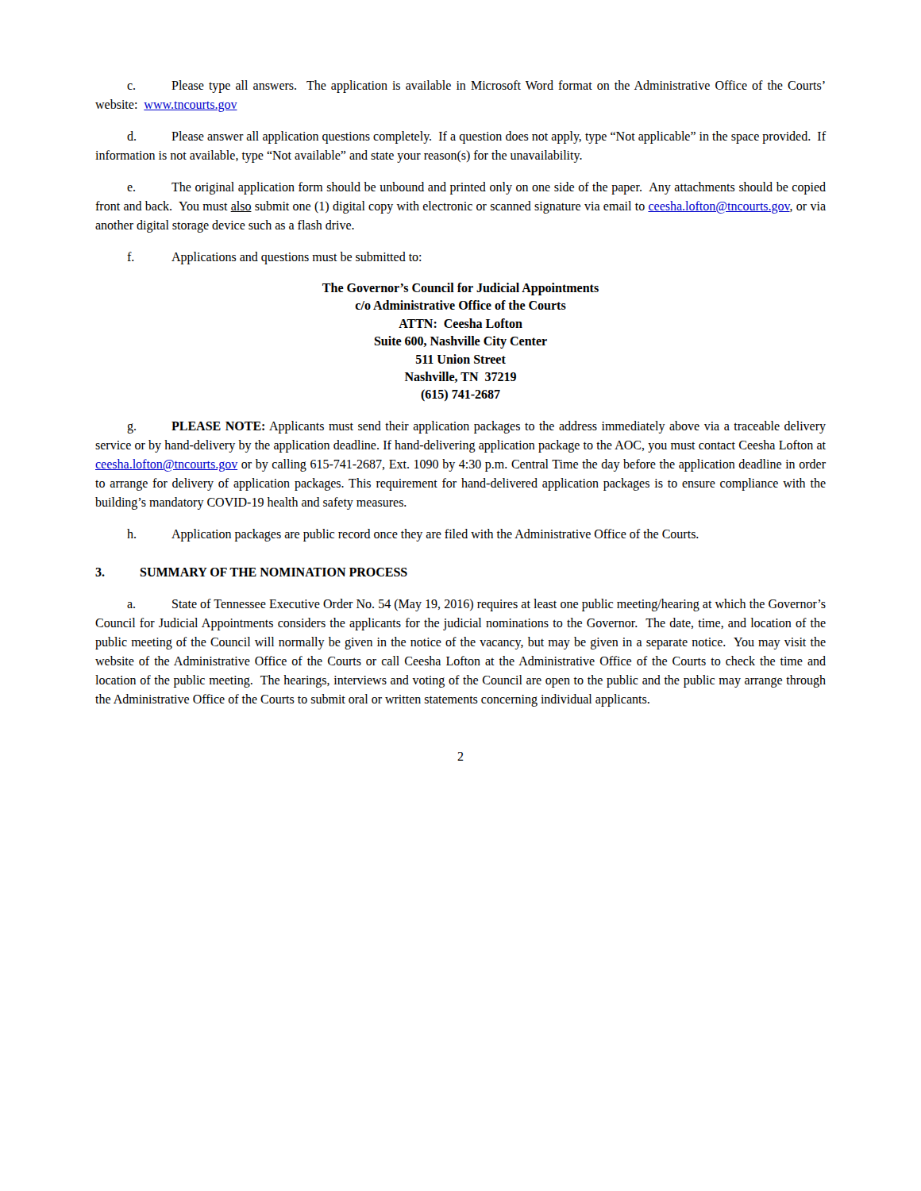c. Please type all answers. The application is available in Microsoft Word format on the Administrative Office of the Courts’ website: www.tncourts.gov
d. Please answer all application questions completely. If a question does not apply, type “Not applicable” in the space provided. If information is not available, type “Not available” and state your reason(s) for the unavailability.
e. The original application form should be unbound and printed only on one side of the paper. Any attachments should be copied front and back. You must also submit one (1) digital copy with electronic or scanned signature via email to ceesha.lofton@tncourts.gov, or via another digital storage device such as a flash drive.
f. Applications and questions must be submitted to:
The Governor’s Council for Judicial Appointments
c/o Administrative Office of the Courts
ATTN: Ceesha Lofton
Suite 600, Nashville City Center
511 Union Street
Nashville, TN 37219
(615) 741-2687
g. PLEASE NOTE: Applicants must send their application packages to the address immediately above via a traceable delivery service or by hand-delivery by the application deadline. If hand-delivering application package to the AOC, you must contact Ceesha Lofton at ceesha.lofton@tncourts.gov or by calling 615-741-2687, Ext. 1090 by 4:30 p.m. Central Time the day before the application deadline in order to arrange for delivery of application packages. This requirement for hand-delivered application packages is to ensure compliance with the building’s mandatory COVID-19 health and safety measures.
h. Application packages are public record once they are filed with the Administrative Office of the Courts.
3. SUMMARY OF THE NOMINATION PROCESS
a. State of Tennessee Executive Order No. 54 (May 19, 2016) requires at least one public meeting/hearing at which the Governor’s Council for Judicial Appointments considers the applicants for the judicial nominations to the Governor. The date, time, and location of the public meeting of the Council will normally be given in the notice of the vacancy, but may be given in a separate notice. You may visit the website of the Administrative Office of the Courts or call Ceesha Lofton at the Administrative Office of the Courts to check the time and location of the public meeting. The hearings, interviews and voting of the Council are open to the public and the public may arrange through the Administrative Office of the Courts to submit oral or written statements concerning individual applicants.
2